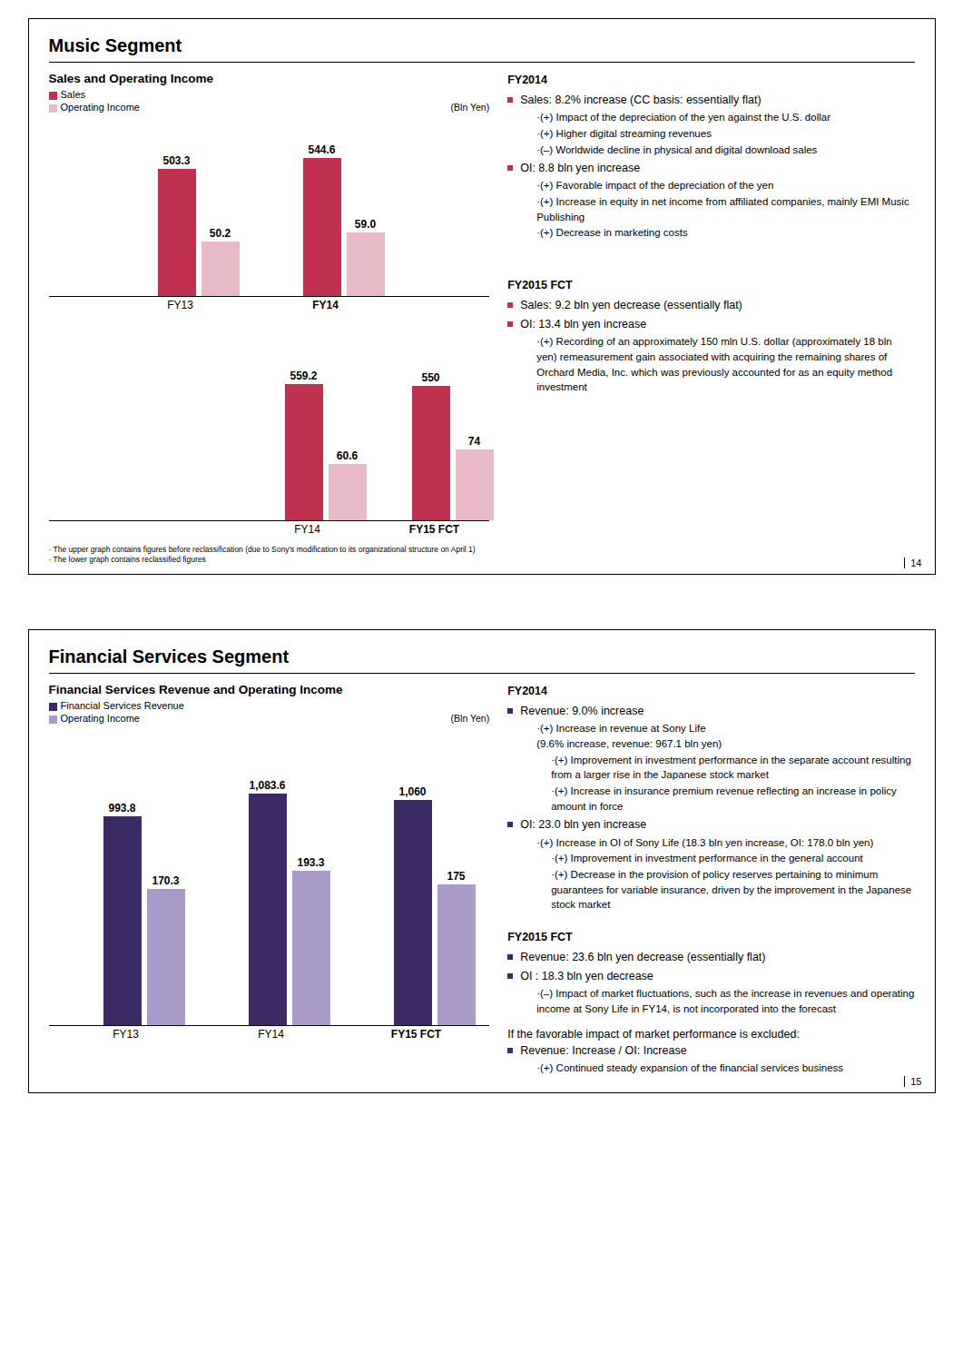Music Segment
Sales and Operating Income
Sales
Operating Income
(Bln Yen)
503.3
50.2
544.6
59.0
FY13 FY14
559.2
60.6
550
74
FY14 FY15 FCT
· The upper graph contains figures before reclassification (due to Sony's modification to its organizational structure on April 1)
· The lower graph contains reclassified figures
FY2014
Sales: 8.2% increase (CC basis: essentially flat)
·(+) Impact of the depreciation of the yen against the U.S. dollar
·(+) Higher digital streaming revenues
·(–) Worldwide decline in physical and digital download sales
OI: 8.8 bln yen increase
·(+) Favorable impact of the depreciation of the yen
·(+) Increase in equity in net income from affiliated companies, mainly EMI Music Publishing
·(+) Decrease in marketing costs
FY2015 FCT
Sales: 9.2 bln yen decrease (essentially flat)
OI: 13.4 bln yen increase
·(+) Recording of an approximately 150 mln U.S. dollar (approximately 18 bln yen) remeasurement gain associated with acquiring the remaining shares of Orchard Media, Inc. which was previously accounted for as an equity method investment
14
Financial Services Segment
Financial Services Revenue and Operating Income
Financial Services Revenue
Operating Income
(Bln Yen)
993.8
170.3
1,083.6
193.3
1,060
175
FY13 FY14 FY15 FCT
FY2014
Revenue: 9.0% increase
·(+) Increase in revenue at Sony Life
(9.6% increase, revenue: 967.1 bln yen)
·(+) Improvement in investment performance in the separate account resulting from a larger rise in the Japanese stock market
·(+) Increase in insurance premium revenue reflecting an increase in policy amount in force
OI: 23.0 bln yen increase
·(+) Increase in OI of Sony Life (18.3 bln yen increase, OI: 178.0 bln yen)
·(+) Improvement in investment performance in the general account
·(+) Decrease in the provision of policy reserves pertaining to minimum guarantees for variable insurance, driven by the improvement in the Japanese stock market
FY2015 FCT
Revenue: 23.6 bln yen decrease (essentially flat)
OI : 18.3 bln yen decrease
·(–) Impact of market fluctuations, such as the increase in revenues and operating income at Sony Life in FY14, is not incorporated into the forecast
If the favorable impact of market performance is excluded:
Revenue: Increase / OI: Increase
·(+) Continued steady expansion of the financial services business
15